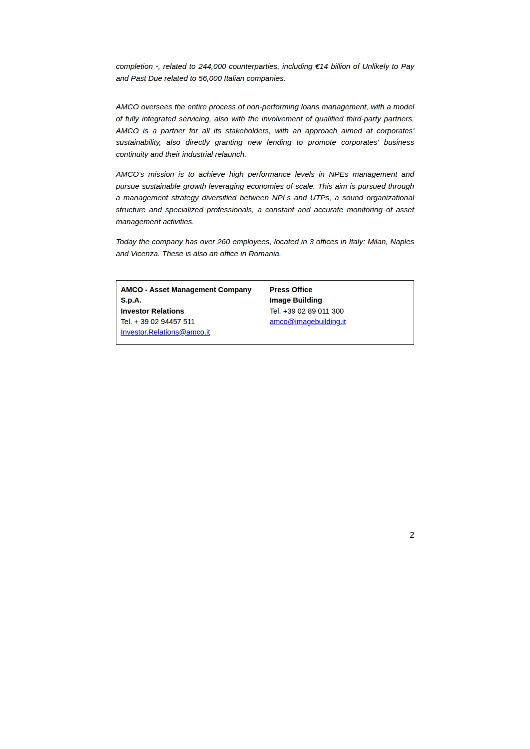completion -, related to 244,000 counterparties, including €14 billion of Unlikely to Pay and Past Due related to 56,000 Italian companies.
AMCO oversees the entire process of non-performing loans management, with a model of fully integrated servicing, also with the involvement of qualified third-party partners. AMCO is a partner for all its stakeholders, with an approach aimed at corporates' sustainability, also directly granting new lending to promote corporates' business continuity and their industrial relaunch.
AMCO's mission is to achieve high performance levels in NPEs management and pursue sustainable growth leveraging economies of scale. This aim is pursued through a management strategy diversified between NPLs and UTPs, a sound organizational structure and specialized professionals, a constant and accurate monitoring of asset management activities.
Today the company has over 260 employees, located in 3 offices in Italy: Milan, Naples and Vicenza. These is also an office in Romania.
| AMCO - Asset Management Company S.p.A. Investor Relations Tel. + 39 02 94457 511 Investor.Relations@amco.it | Press Office Image Building Tel. +39 02 89 011 300 amco@imagebuilding.it |
2